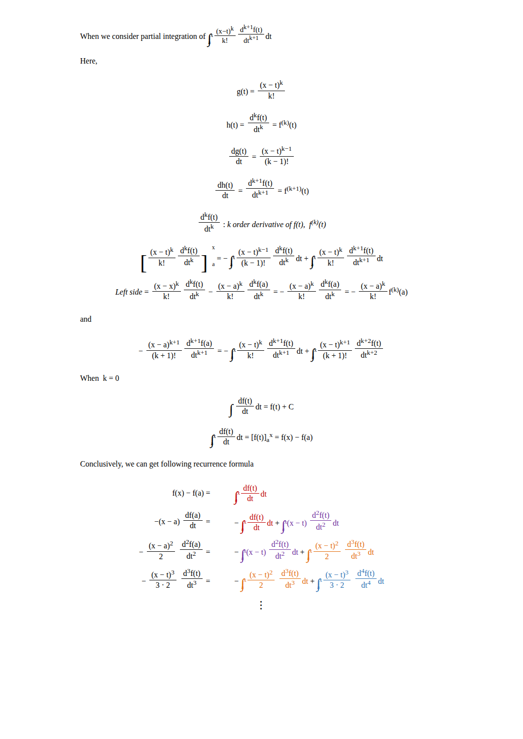When we consider partial integration of ∫xa(x−t)k k!dk+1f(t) dtk+1dt
Here,
g(t) = (x − t)k k!
h(t) = dkf(t) dtk = f(k)(t)
dg(t) dt = (x − t)k−1(k − 1)!
dh(t) dt = dk+1f(t) dtk+1 = f(k+1)(t)
dkf(t) dtk : k order derivative of f(t), f(k)(t)
[(x − t)k k!dkf(t) dtk] xa = − ∫xa(x − t)k−1(k − 1)!dkf(t) dtkdt + ∫xa(x − t)k k!dk+1f(t) dtk+1dt
Left side = (x − x)k k!dkf(t) dtk − (x − a)k k!dkf(a) dtk = − (x − a)k k!dkf(a) dtk = − (x − a)k k!f(k)(a)
and
− (x − a)k+1(k + 1)!dk+1f(a) dtk+1 = − ∫xa(x − t)k k!dk+1f(t) dtk+1dt + ∫xa(x − t)k+1(k + 1)!dk+2f(t) dtk+2
When k = 0
∫df(t) dtdt = f(t) + C
∫xa df(t) dtdt = [f(t)]ax = f(x) − f(a)
Conclusively, we can get following recurrence formula
| f(x) − f(a) = | | ∫ x a df(t) dt dt |
| −(x − a) df(a) dt = | | − ∫ x a df(t) dt dt + ∫ x a (x − t) d 2 f(t) dt 2 dt |
| − (x − a) 2 2 d 2 f(a) dt 2 = | | − ∫ x a (x − t) d 2 f(t) dt 2 dt + ∫ x a (x − t) 2 2 d 3 f(t) dt 3 dt |
| − (x − t) 3 3 · 2 d 3 f(t) dt 3 = | | − ∫ x a (x − t) 2 2 d 3 f(t) dt 3 dt + ∫ x a (x − t) 3 3 · 2 d 4 f(t) dt 4 dt |
⋮